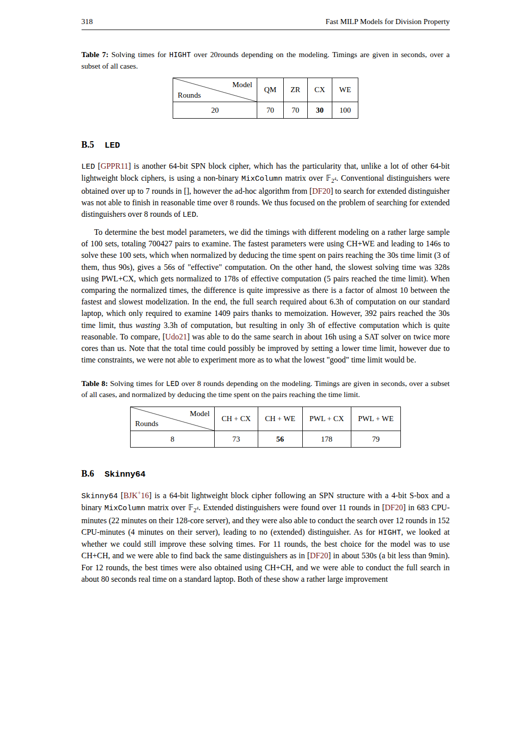318 Fast MILP Models for Division Property
Table 7: Solving times for HIGHT over 20rounds depending on the modeling. Timings are given in seconds, over a subset of all cases.
| Model Rounds | QM | ZR | CX | WE |
| 20 | 70 | 70 | 30 | 100 |
B.5 LED
LED [GPPR11] is another 64-bit SPN block cipher, which has the particularity that, unlike a lot of other 64-bit lightweight block ciphers, is using a non-binary MixColumn matrix over 𝔽24. Conventional distinguishers were obtained over up to 7 rounds in [], however the ad-hoc algorithm from [DF20] to search for extended distinguisher was not able to finish in reasonable time over 8 rounds. We thus focused on the problem of searching for extended distinguishers over 8 rounds of LED.
To determine the best model parameters, we did the timings with different modeling on a rather large sample of 100 sets, totaling 700427 pairs to examine. The fastest parameters were using CH+WE and leading to 146s to solve these 100 sets, which when normalized by deducing the time spent on pairs reaching the 30s time limit (3 of them, thus 90s), gives a 56s of "effective" computation. On the other hand, the slowest solving time was 328s using PWL+CX, which gets normalized to 178s of effective computation (5 pairs reached the time limit). When comparing the normalized times, the difference is quite impressive as there is a factor of almost 10 between the fastest and slowest modelization. In the end, the full search required about 6.3h of computation on our standard laptop, which only required to examine 1409 pairs thanks to memoization. However, 392 pairs reached the 30s time limit, thus wasting 3.3h of computation, but resulting in only 3h of effective computation which is quite reasonable. To compare, [Udo21] was able to do the same search in about 16h using a SAT solver on twice more cores than us. Note that the total time could possibly be improved by setting a lower time limit, however due to time constraints, we were not able to experiment more as to what the lowest "good" time limit would be.
Table 8: Solving times for LED over 8 rounds depending on the modeling. Timings are given in seconds, over a subset of all cases, and normalized by deducing the time spent on the pairs reaching the time limit.
| Model Rounds | CH + CX | CH + WE | PWL + CX | PWL + WE |
| 8 | 73 | 56 | 178 | 79 |
B.6 Skinny64
Skinny64 [BJK+16] is a 64-bit lightweight block cipher following an SPN structure with a 4-bit S-box and a binary MixColumn matrix over 𝔽24. Extended distinguishers were found over 11 rounds in [DF20] in 683 CPU-minutes (22 minutes on their 128-core server), and they were also able to conduct the search over 12 rounds in 152 CPU-minutes (4 minutes on their server), leading to no (extended) distinguisher. As for HIGHT, we looked at whether we could still improve these solving times. For 11 rounds, the best choice for the model was to use CH+CH, and we were able to find back the same distinguishers as in [DF20] in about 530s (a bit less than 9min). For 12 rounds, the best times were also obtained using CH+CH, and we were able to conduct the full search in about 80 seconds real time on a standard laptop. Both of these show a rather large improvement